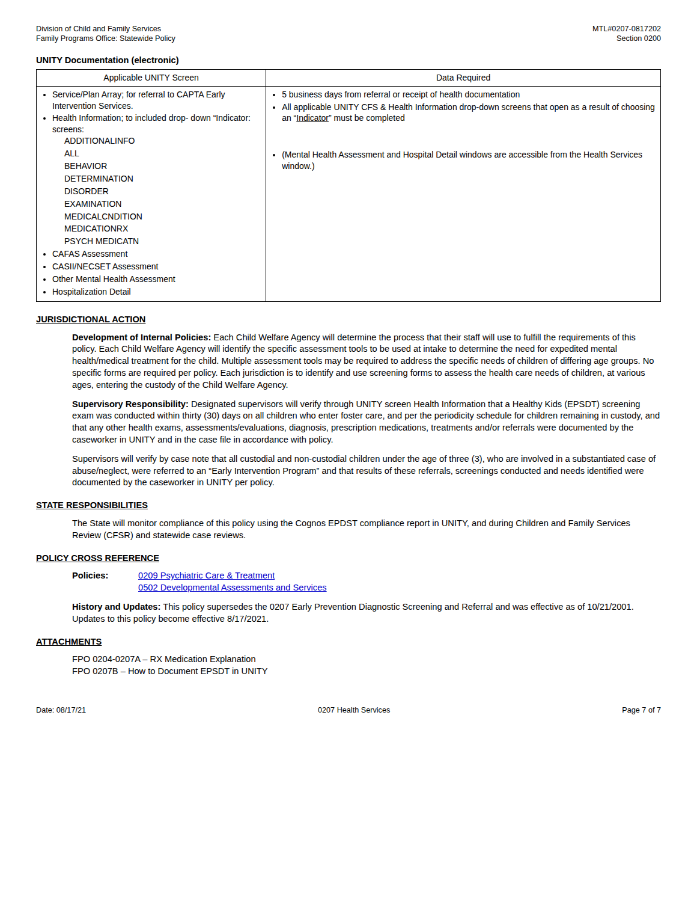Division of Child and Family Services
Family Programs Office: Statewide Policy
MTL#0207-0817202
Section 0200
UNITY Documentation (electronic)
| Applicable UNITY Screen | Data Required |
| --- | --- |
| Service/Plan Array; for referral to CAPTA Early Intervention Services. Health Information; to included drop- down “Indicator: screens: ADDITIONALINFO ALL BEHAVIOR DETERMINATION DISORDER EXAMINATION MEDICALCNDITION MEDICATIONRX PSYCH MEDICATN CAFAS Assessment CASII/NECSET Assessment Other Mental Health Assessment Hospitalization Detail | 5 business days from referral or receipt of health documentation All applicable UNITY CFS & Health Information drop-down screens that open as a result of choosing an “ Indicator ” must be completed (Mental Health Assessment and Hospital Detail windows are accessible from the Health Services window.) |
JURISDICTIONAL ACTION
Development of Internal Policies: Each Child Welfare Agency will determine the process that their staff will use to fulfill the requirements of this policy. Each Child Welfare Agency will identify the specific assessment tools to be used at intake to determine the need for expedited mental health/medical treatment for the child. Multiple assessment tools may be required to address the specific needs of children of differing age groups. No specific forms are required per policy. Each jurisdiction is to identify and use screening forms to assess the health care needs of children, at various ages, entering the custody of the Child Welfare Agency.
Supervisory Responsibility: Designated supervisors will verify through UNITY screen Health Information that a Healthy Kids (EPSDT) screening exam was conducted within thirty (30) days on all children who enter foster care, and per the periodicity schedule for children remaining in custody, and that any other health exams, assessments/evaluations, diagnosis, prescription medications, treatments and/or referrals were documented by the caseworker in UNITY and in the case file in accordance with policy.
Supervisors will verify by case note that all custodial and non-custodial children under the age of three (3), who are involved in a substantiated case of abuse/neglect, were referred to an “Early Intervention Program” and that results of these referrals, screenings conducted and needs identified were documented by the caseworker in UNITY per policy.
STATE RESPONSIBILITIES
The State will monitor compliance of this policy using the Cognos EPDST compliance report in UNITY, and during Children and Family Services Review (CFSR) and statewide case reviews.
POLICY CROSS REFERENCE
Policies:
0209 Psychiatric Care & Treatment 0502 Developmental Assessments and Services
History and Updates: This policy supersedes the 0207 Early Prevention Diagnostic Screening and Referral and was effective as of 10/21/2001. Updates to this policy become effective 8/17/2021.
ATTACHMENTS
FPO 0204-0207A – RX Medication Explanation
FPO 0207B – How to Document EPSDT in UNITY
Date: 08/17/21
0207 Health Services
Page 7 of 7